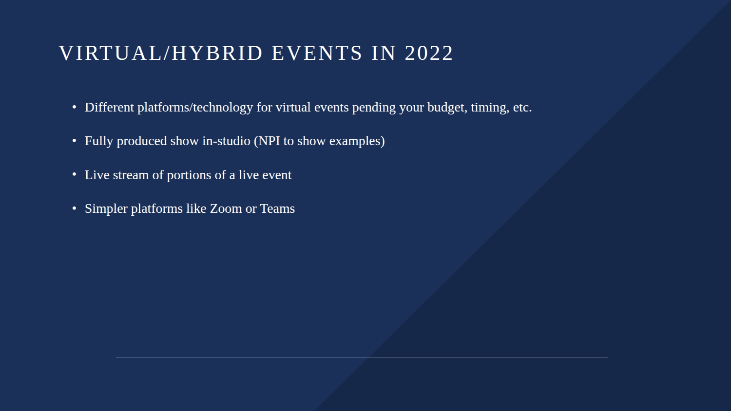Virtual/Hybrid Events in 2022
Different platforms/technology for virtual events pending your budget, timing, etc.
Fully produced show in-studio (NPI to show examples)
Live stream of portions of a live event
Simpler platforms like Zoom or Teams